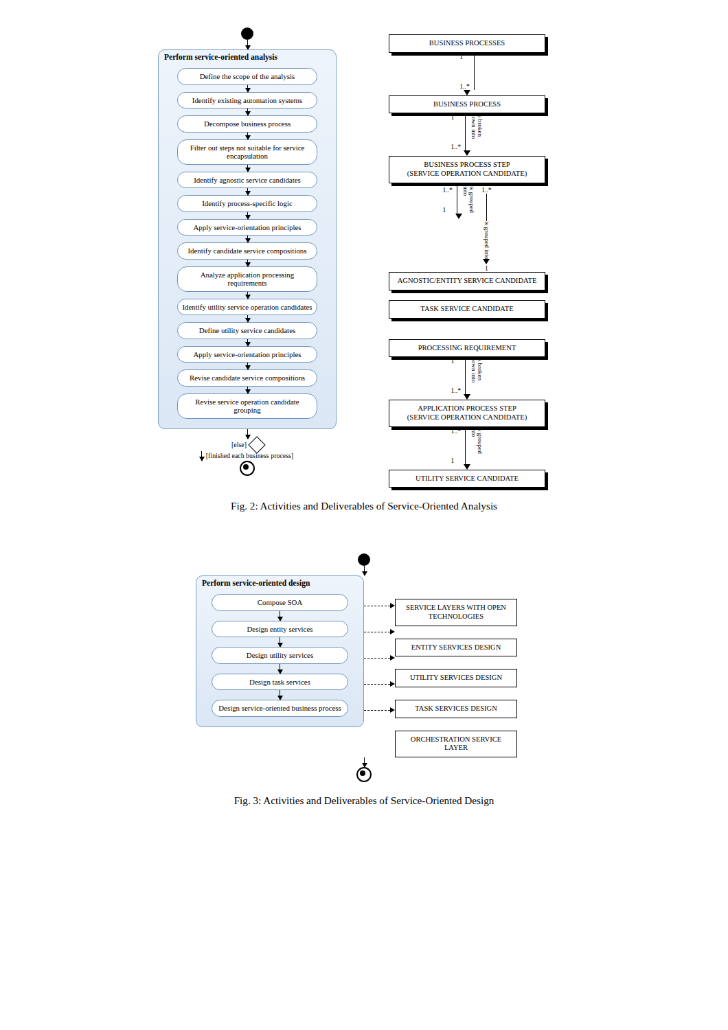Perform service-oriented analysis
Define the scope of the analysis
Identify existing automation systems
Decompose business process
Filter out steps not suitable for service encapsulation
Identify agnostic service candidates
Identify process-specific logic
Apply service-orientation principles
Identify candidate service compositions
Analyze application processing requirements
Identify utility service operation candidates
Define utility service candidates
Apply service-orientation principles
Revise candidate service compositions
Revise service operation candidate grouping
[else]
[finished each business process]
BUSINESS PROCESSES
1 1..*
BUSINESS PROCESS
1 1..*
is broken down into
BUSINESS PROCESS STEP
(SERVICE OPERATION CANDIDATE)
1..* 1
is grouped into
1..*
is grouped into
1
AGNOSTIC/ENTITY SERVICE CANDIDATE
TASK SERVICE CANDIDATE
PROCESSING REQUIREMENT
1 1..*
is broken down into
APPLICATION PROCESS STEP
(SERVICE OPERATION CANDIDATE)
1..* 1
is grouped into
UTILITY SERVICE CANDIDATE
Fig. 2: Activities and Deliverables of Service-Oriented Analysis
Perform service-oriented design
Compose SOA
Design entity services
Design utility services
Design task services
Design service-oriented business process
SERVICE LAYERS WITH OPEN TECHNOLOGIES
ENTITY SERVICES DESIGN
UTILITY SERVICES DESIGN
TASK SERVICES DESIGN
ORCHESTRATION SERVICE LAYER
Fig. 3: Activities and Deliverables of Service-Oriented Design